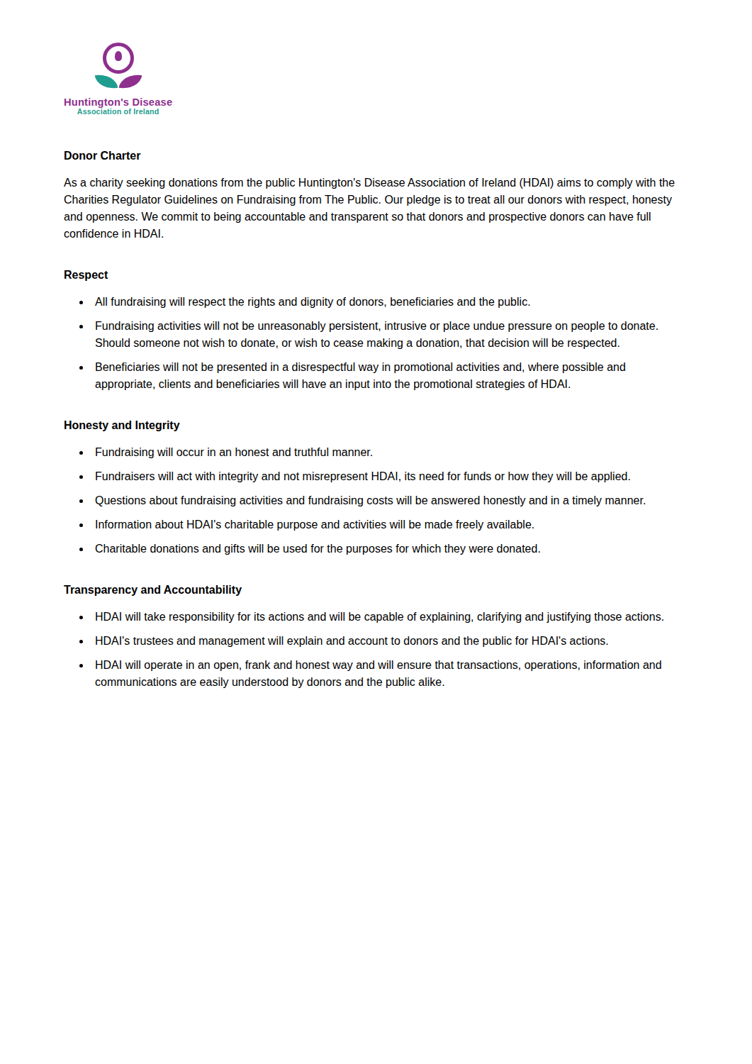Huntington's Disease Association of Ireland
Donor Charter
As a charity seeking donations from the public Huntington's Disease Association of Ireland (HDAI) aims to comply with the Charities Regulator Guidelines on Fundraising from The Public. Our pledge is to treat all our donors with respect, honesty and openness. We commit to being accountable and transparent so that donors and prospective donors can have full confidence in HDAI.
Respect
All fundraising will respect the rights and dignity of donors, beneficiaries and the public.
Fundraising activities will not be unreasonably persistent, intrusive or place undue pressure on people to donate. Should someone not wish to donate, or wish to cease making a donation, that decision will be respected.
Beneficiaries will not be presented in a disrespectful way in promotional activities and, where possible and appropriate, clients and beneficiaries will have an input into the promotional strategies of HDAI.
Honesty and Integrity
Fundraising will occur in an honest and truthful manner.
Fundraisers will act with integrity and not misrepresent HDAI, its need for funds or how they will be applied.
Questions about fundraising activities and fundraising costs will be answered honestly and in a timely manner.
Information about HDAI's charitable purpose and activities will be made freely available.
Charitable donations and gifts will be used for the purposes for which they were donated.
Transparency and Accountability
HDAI will take responsibility for its actions and will be capable of explaining, clarifying and justifying those actions.
HDAI's trustees and management will explain and account to donors and the public for HDAI's actions.
HDAI will operate in an open, frank and honest way and will ensure that transactions, operations, information and communications are easily understood by donors and the public alike.